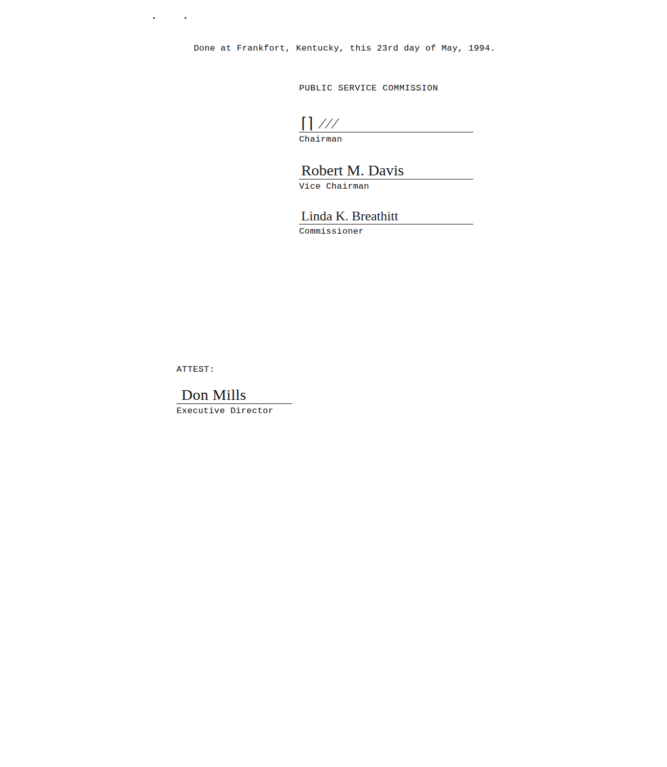• •
Done at Frankfort, Kentucky, this 23rd day of May, 1994.
PUBLIC SERVICE COMMISSION
⌈⌉ ⁄ ⁄ ⁄
Chairman
Robert M. Davis
Vice Chairman
Linda K. Breathitt
Commissioner
ATTEST:
Don Mills
Executive Director